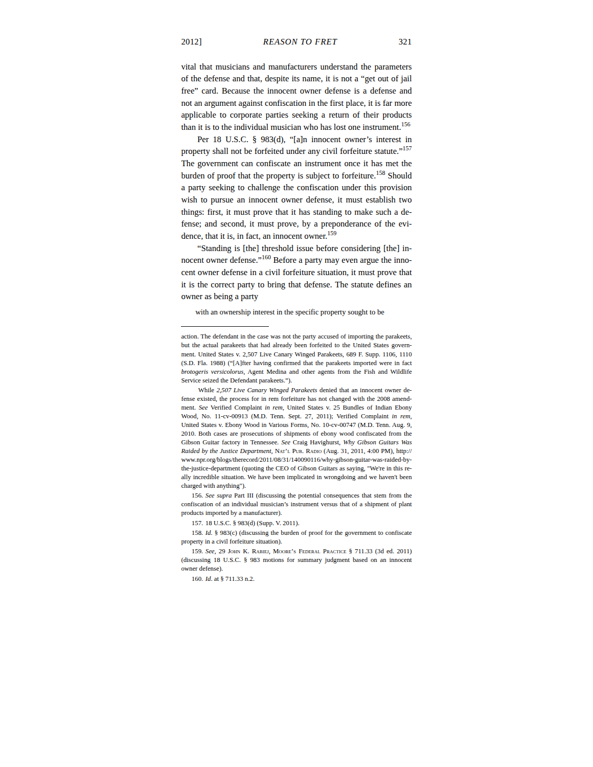2012] REASON TO FRET 321
vital that musicians and manufacturers understand the parameters of the defense and that, despite its name, it is not a “get out of jail free” card. Because the innocent owner defense is a defense and not an argument against confiscation in the first place, it is far more applicable to corporate parties seeking a return of their products than it is to the individual musician who has lost one instrument.156
Per 18 U.S.C. § 983(d), “[a]n innocent owner’s interest in property shall not be forfeited under any civil forfeiture statute.”157 The government can confiscate an instrument once it has met the burden of proof that the property is subject to forfeiture.158 Should a party seeking to challenge the confiscation under this provision wish to pursue an innocent owner defense, it must establish two things: first, it must prove that it has standing to make such a defense; and second, it must prove, by a preponderance of the evidence, that it is, in fact, an innocent owner.159
“Standing is [the] threshold issue before considering [the] innocent owner defense.”160 Before a party may even argue the innocent owner defense in a civil forfeiture situation, it must prove that it is the correct party to bring that defense. The statute defines an owner as being a party
with an ownership interest in the specific property sought to be
action. The defendant in the case was not the party accused of importing the parakeets, but the actual parakeets that had already been forfeited to the United States government. United States v. 2,507 Live Canary Winged Parakeets, 689 F. Supp. 1106, 1110 (S.D. Fla. 1988) (“[A]fter having confirmed that the parakeets imported were in fact brotogeris versicolorus, Agent Medina and other agents from the Fish and Wildlife Service seized the Defendant parakeets.”).
While 2,507 Live Canary Winged Parakeets denied that an innocent owner defense existed, the process for in rem forfeiture has not changed with the 2008 amendment. See Verified Complaint in rem, United States v. 25 Bundles of Indian Ebony Wood, No. 11-cv-00913 (M.D. Tenn. Sept. 27, 2011); Verified Complaint in rem, United States v. Ebony Wood in Various Forms, No. 10-cv-00747 (M.D. Tenn. Aug. 9, 2010. Both cases are prosecutions of shipments of ebony wood confiscated from the Gibson Guitar factory in Tennessee. See Craig Havighurst, Why Gibson Guitars Was Raided by the Justice Department, Nat’l Pub. Radio (Aug. 31, 2011, 4:00 PM), http://www.npr.org/blogs/therecord/2011/08/31/140090116/why-gibson-guitar-was-raided-by-the-justice-department (quoting the CEO of Gibson Guitars as saying, "We're in this really incredible situation. We have been implicated in wrongdoing and we haven't been charged with anything").
156. See supra Part III (discussing the potential consequences that stem from the confiscation of an individual musician’s instrument versus that of a shipment of plant products imported by a manufacturer).
157. 18 U.S.C. § 983(d) (Supp. V. 2011).
158. Id. § 983(c) (discussing the burden of proof for the government to confiscate property in a civil forfeiture situation).
159. See, 29 John K. Rabiej, Moore’s Federal Practice § 711.33 (3d ed. 2011) (discussing 18 U.S.C. § 983 motions for summary judgment based on an innocent owner defense).
160. Id. at § 711.33 n.2.